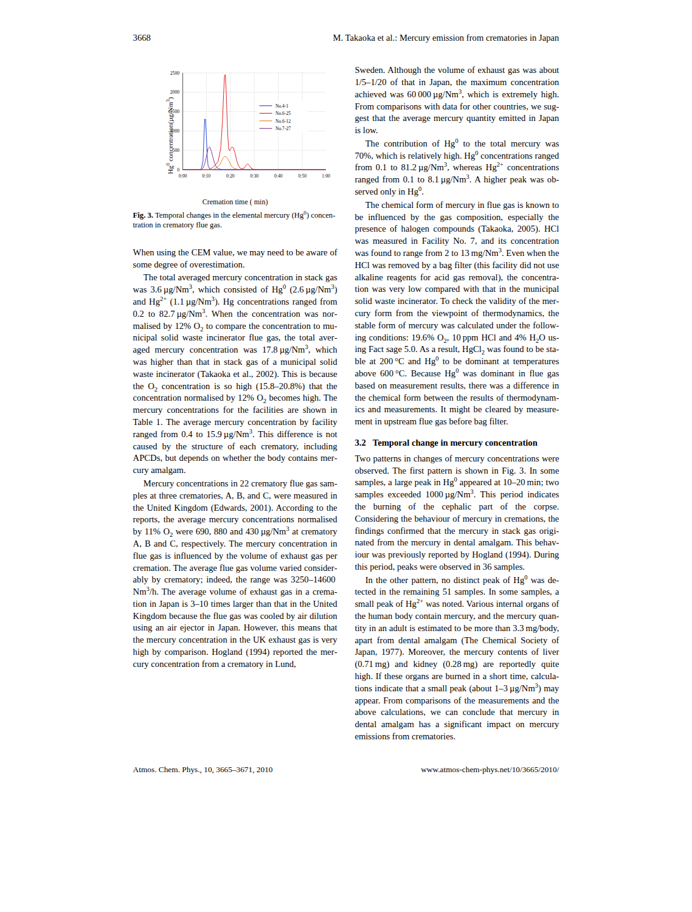3668
M. Takaoka et al.: Mercury emission from crematories in Japan
2500 2000 1500 1000 500 0 0:00 0:10 0:20 0:30 0:40 0:50 1:00 No.4-1 No.6-25 No.6-12 No.7-27
Hg0 concentration(µg/Nm3)
Cremation time ( min)
Fig. 3. Temporal changes in the elemental mercury (Hg0) concentration in crematory flue gas.
When using the CEM value, we may need to be aware of some degree of overestimation.
The total averaged mercury concentration in stack gas was 3.6 µg/Nm3, which consisted of Hg0 (2.6 µg/Nm3) and Hg2+ (1.1 µg/Nm3). Hg concentrations ranged from 0.2 to 82.7 µg/Nm3. When the concentration was normalised by 12% O2 to compare the concentration to municipal solid waste incinerator flue gas, the total averaged mercury concentration was 17.8 µg/Nm3, which was higher than that in stack gas of a municipal solid waste incinerator (Takaoka et al., 2002). This is because the O2 concentration is so high (15.8–20.8%) that the concentration normalised by 12% O2 becomes high. The mercury concentrations for the facilities are shown in Table 1. The average mercury concentration by facility ranged from 0.4 to 15.9 µg/Nm3. This difference is not caused by the structure of each crematory, including APCDs, but depends on whether the body contains mercury amalgam.
Mercury concentrations in 22 crematory flue gas samples at three crematories, A, B, and C, were measured in the United Kingdom (Edwards, 2001). According to the reports, the average mercury concentrations normalised by 11% O2 were 690, 880 and 430 µg/Nm3 at crematory A, B and C, respectively. The mercury concentration in flue gas is influenced by the volume of exhaust gas per cremation. The average flue gas volume varied considerably by crematory; indeed, the range was 3250–14600 Nm3/h. The average volume of exhaust gas in a cremation in Japan is 3–10 times larger than that in the United Kingdom because the flue gas was cooled by air dilution using an air ejector in Japan. However, this means that the mercury concentration in the UK exhaust gas is very high by comparison. Hogland (1994) reported the mercury concentration from a crematory in Lund,
Sweden. Although the volume of exhaust gas was about 1/5–1/20 of that in Japan, the maximum concentration achieved was 60 000 µg/Nm3, which is extremely high. From comparisons with data for other countries, we suggest that the average mercury quantity emitted in Japan is low.
The contribution of Hg0 to the total mercury was 70%, which is relatively high. Hg0 concentrations ranged from 0.1 to 81.2 µg/Nm3, whereas Hg2+ concentrations ranged from 0.1 to 8.1 µg/Nm3. A higher peak was observed only in Hg0.
The chemical form of mercury in flue gas is known to be influenced by the gas composition, especially the presence of halogen compounds (Takaoka, 2005). HCl was measured in Facility No. 7, and its concentration was found to range from 2 to 13 mg/Nm3. Even when the HCl was removed by a bag filter (this facility did not use alkaline reagents for acid gas removal), the concentration was very low compared with that in the municipal solid waste incinerator. To check the validity of the mercury form from the viewpoint of thermodynamics, the stable form of mercury was calculated under the following conditions: 19.6% O2, 10 ppm HCl and 4% H2O using Fact sage 5.0. As a result, HgCl2 was found to be stable at 200 °C and Hg0 to be dominant at temperatures above 600 °C. Because Hg0 was dominant in flue gas based on measurement results, there was a difference in the chemical form between the results of thermodynamics and measurements. It might be cleared by measurement in upstream flue gas before bag filter.
3.2 Temporal change in mercury concentration
Two patterns in changes of mercury concentrations were observed. The first pattern is shown in Fig. 3. In some samples, a large peak in Hg0 appeared at 10–20 min; two samples exceeded 1000 µg/Nm3. This period indicates the burning of the cephalic part of the corpse. Considering the behaviour of mercury in cremations, the findings confirmed that the mercury in stack gas originated from the mercury in dental amalgam. This behaviour was previously reported by Hogland (1994). During this period, peaks were observed in 36 samples.
In the other pattern, no distinct peak of Hg0 was detected in the remaining 51 samples. In some samples, a small peak of Hg2+ was noted. Various internal organs of the human body contain mercury, and the mercury quantity in an adult is estimated to be more than 3.3 mg/body, apart from dental amalgam (The Chemical Society of Japan, 1977). Moreover, the mercury contents of liver (0.71 mg) and kidney (0.28 mg) are reportedly quite high. If these organs are burned in a short time, calculations indicate that a small peak (about 1–3 µg/Nm3) may appear. From comparisons of the measurements and the above calculations, we can conclude that mercury in dental amalgam has a significant impact on mercury emissions from crematories.
Atmos. Chem. Phys., 10, 3665–3671, 2010
www.atmos-chem-phys.net/10/3665/2010/